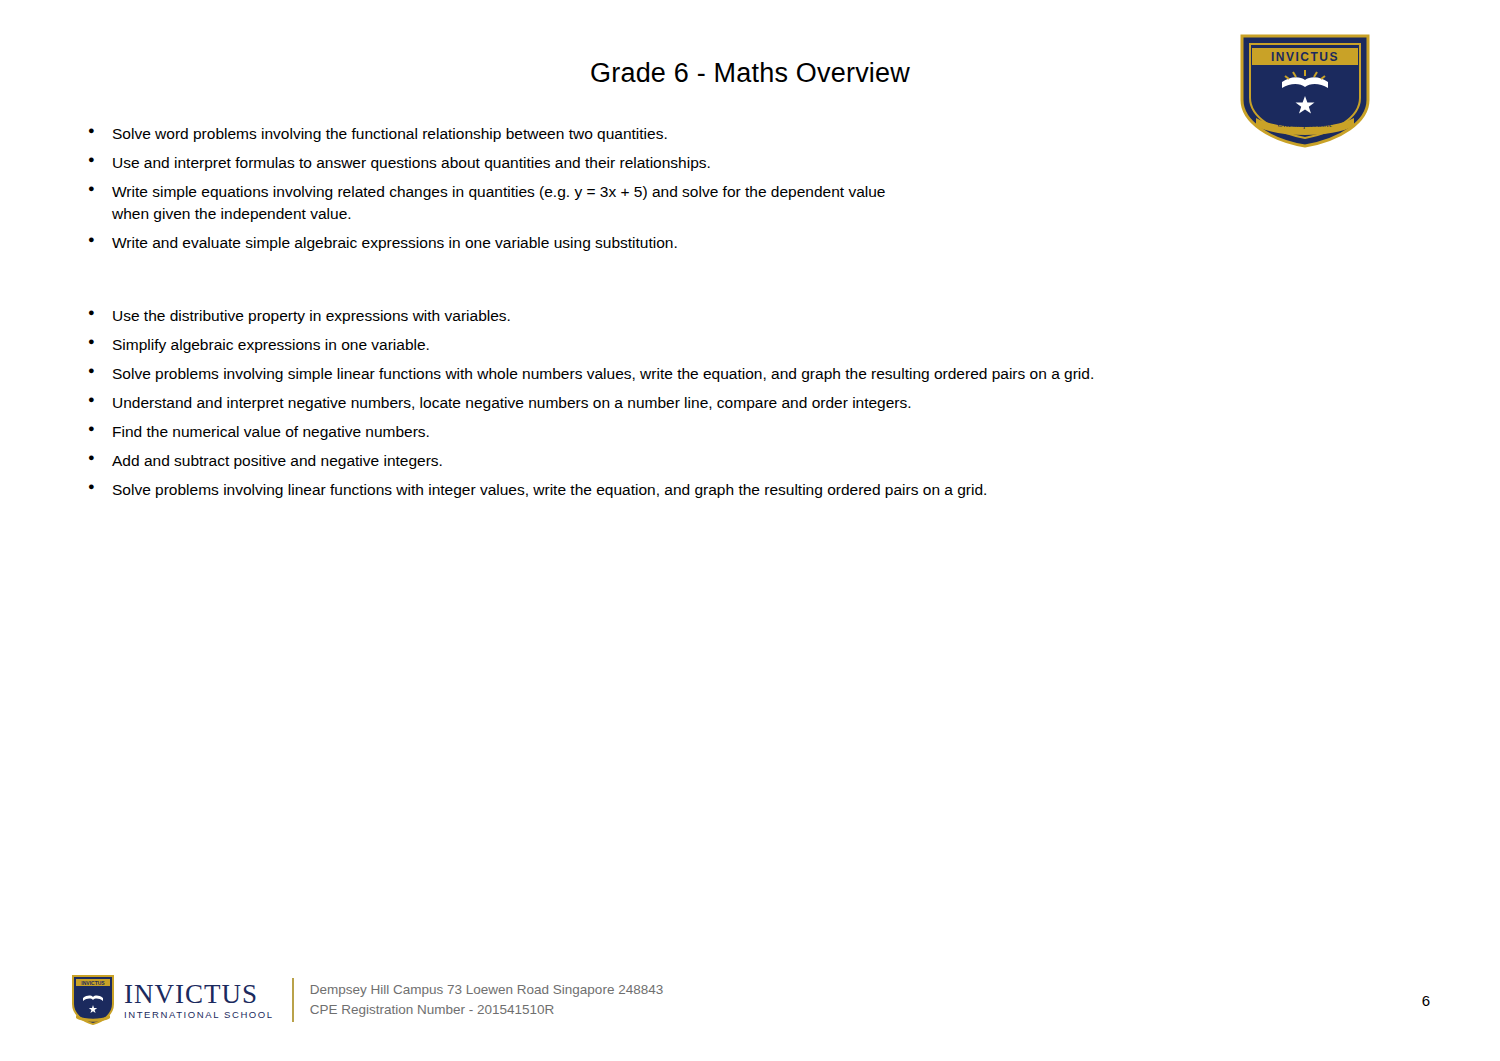INVICTUS Unconquerable
Grade 6 - Maths Overview
Solve word problems involving the functional relationship between two quantities.
Use and interpret formulas to answer questions about quantities and their relationships.
Write simple equations involving related changes in quantities (e.g. y = 3x + 5) and solve for the dependent value when given the independent value.
Write and evaluate simple algebraic expressions in one variable using substitution.
Use the distributive property in expressions with variables.
Simplify algebraic expressions in one variable.
Solve problems involving simple linear functions with whole numbers values, write the equation, and graph the resulting ordered pairs on a grid.
Understand and interpret negative numbers, locate negative numbers on a number line, compare and order integers.
Find the numerical value of negative numbers.
Add and subtract positive and negative integers.
Solve problems involving linear functions with integer values, write the equation, and graph the resulting ordered pairs on a grid.
INVICTUS
INVICTUS
INTERNATIONAL SCHOOL
Dempsey Hill Campus 73 Loewen Road Singapore 248843
CPE Registration Number - 201541510R
6